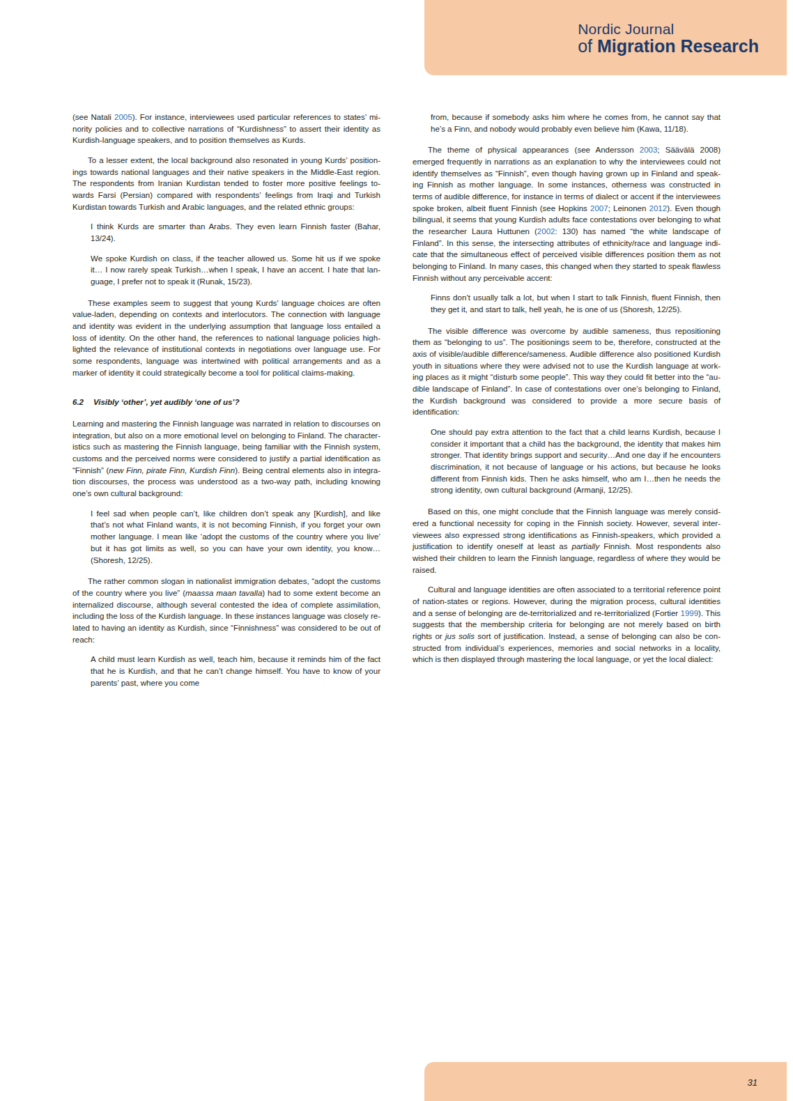Nordic Journal
of Migration Research
(see Natali 2005). For instance, interviewees used particular references to states’ minority policies and to collective narrations of “Kurdishness” to assert their identity as Kurdish-language speakers, and to position themselves as Kurds.
To a lesser extent, the local background also resonated in young Kurds’ positionings towards national languages and their native speakers in the Middle-East region. The respondents from Iranian Kurdistan tended to foster more positive feelings towards Farsi (Persian) compared with respondents’ feelings from Iraqi and Turkish Kurdistan towards Turkish and Arabic languages, and the related ethnic groups:
I think Kurds are smarter than Arabs. They even learn Finnish faster (Bahar, 13/24).
We spoke Kurdish on class, if the teacher allowed us. Some hit us if we spoke it… I now rarely speak Turkish…when I speak, I have an accent. I hate that language, I prefer not to speak it (Runak, 15/23).
These examples seem to suggest that young Kurds’ language choices are often value-laden, depending on contexts and interlocutors. The connection with language and identity was evident in the underlying assumption that language loss entailed a loss of identity. On the other hand, the references to national language policies highlighted the relevance of institutional contexts in negotiations over language use. For some respondents, language was intertwined with political arrangements and as a marker of identity it could strategically become a tool for political claims-making.
6.2 Visibly ‘other’, yet audibly ‘one of us’?
Learning and mastering the Finnish language was narrated in relation to discourses on integration, but also on a more emotional level on belonging to Finland. The characteristics such as mastering the Finnish language, being familiar with the Finnish system, customs and the perceived norms were considered to justify a partial identification as “Finnish” (new Finn, pirate Finn, Kurdish Finn). Being central elements also in integration discourses, the process was understood as a two-way path, including knowing one’s own cultural background:
I feel sad when people can’t, like children don’t speak any [Kurdish], and like that’s not what Finland wants, it is not becoming Finnish, if you forget your own mother language. I mean like ‘adopt the customs of the country where you live’ but it has got limits as well, so you can have your own identity, you know… (Shoresh, 12/25).
The rather common slogan in nationalist immigration debates, “adopt the customs of the country where you live” (maassa maan tavalla) had to some extent become an internalized discourse, although several contested the idea of complete assimilation, including the loss of the Kurdish language. In these instances language was closely related to having an identity as Kurdish, since “Finnishness” was considered to be out of reach:
A child must learn Kurdish as well, teach him, because it reminds him of the fact that he is Kurdish, and that he can’t change himself. You have to know of your parents’ past, where you come
from, because if somebody asks him where he comes from, he cannot say that he’s a Finn, and nobody would probably even believe him (Kawa, 11/18).
The theme of physical appearances (see Andersson 2003; Säävälä 2008) emerged frequently in narrations as an explanation to why the interviewees could not identify themselves as “Finnish”, even though having grown up in Finland and speaking Finnish as mother language. In some instances, otherness was constructed in terms of audible difference, for instance in terms of dialect or accent if the interviewees spoke broken, albeit fluent Finnish (see Hopkins 2007; Leinonen 2012). Even though bilingual, it seems that young Kurdish adults face contestations over belonging to what the researcher Laura Huttunen (2002: 130) has named “the white landscape of Finland”. In this sense, the intersecting attributes of ethnicity/race and language indicate that the simultaneous effect of perceived visible differences position them as not belonging to Finland. In many cases, this changed when they started to speak flawless Finnish without any perceivable accent:
Finns don’t usually talk a lot, but when I start to talk Finnish, fluent Finnish, then they get it, and start to talk, hell yeah, he is one of us (Shoresh, 12/25).
The visible difference was overcome by audible sameness, thus repositioning them as “belonging to us”. The positionings seem to be, therefore, constructed at the axis of visible/audible difference/sameness. Audible difference also positioned Kurdish youth in situations where they were advised not to use the Kurdish language at working places as it might “disturb some people”. This way they could fit better into the “audible landscape of Finland”. In case of contestations over one’s belonging to Finland, the Kurdish background was considered to provide a more secure basis of identification:
One should pay extra attention to the fact that a child learns Kurdish, because I consider it important that a child has the background, the identity that makes him stronger. That identity brings support and security…And one day if he encounters discrimination, it not because of language or his actions, but because he looks different from Finnish kids. Then he asks himself, who am I…then he needs the strong identity, own cultural background (Armanji, 12/25).
Based on this, one might conclude that the Finnish language was merely considered a functional necessity for coping in the Finnish society. However, several interviewees also expressed strong identifications as Finnish-speakers, which provided a justification to identify oneself at least as partially Finnish. Most respondents also wished their children to learn the Finnish language, regardless of where they would be raised.
Cultural and language identities are often associated to a territorial reference point of nation-states or regions. However, during the migration process, cultural identities and a sense of belonging are de-territorialized and re-territorialized (Fortier 1999). This suggests that the membership criteria for belonging are not merely based on birth rights or jus solis sort of justification. Instead, a sense of belonging can also be constructed from individual’s experiences, memories and social networks in a locality, which is then displayed through mastering the local language, or yet the local dialect:
31